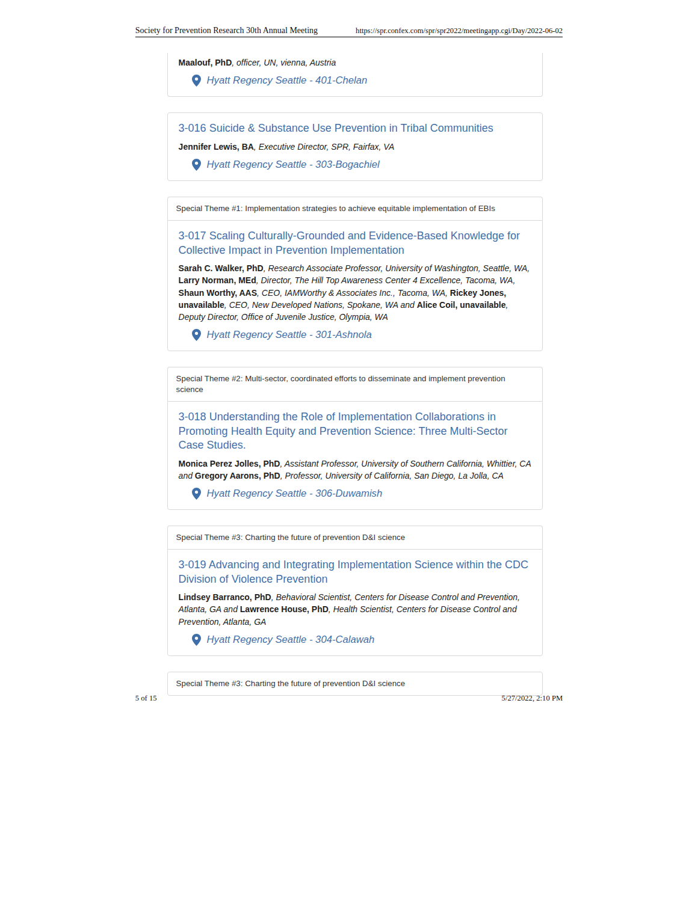Society for Prevention Research 30th Annual Meeting
https://spr.confex.com/spr/spr2022/meetingapp.cgi/Day/2022-06-02
Maalouf, PhD, officer, UN, vienna, Austria
Hyatt Regency Seattle - 401-Chelan
3-016 Suicide & Substance Use Prevention in Tribal Communities
Jennifer Lewis, BA, Executive Director, SPR, Fairfax, VA
Hyatt Regency Seattle - 303-Bogachiel
Special Theme #1: Implementation strategies to achieve equitable implementation of EBIs
3-017 Scaling Culturally-Grounded and Evidence-Based Knowledge for Collective Impact in Prevention Implementation
Sarah C. Walker, PhD, Research Associate Professor, University of Washington, Seattle, WA, Larry Norman, MEd, Director, The Hill Top Awareness Center 4 Excellence, Tacoma, WA, Shaun Worthy, AAS, CEO, IAMWorthy & Associates Inc., Tacoma, WA, Rickey Jones, unavailable, CEO, New Developed Nations, Spokane, WA and Alice Coil, unavailable, Deputy Director, Office of Juvenile Justice, Olympia, WA
Hyatt Regency Seattle - 301-Ashnola
Special Theme #2: Multi-sector, coordinated efforts to disseminate and implement prevention science
3-018 Understanding the Role of Implementation Collaborations in Promoting Health Equity and Prevention Science: Three Multi-Sector Case Studies.
Monica Perez Jolles, PhD, Assistant Professor, University of Southern California, Whittier, CA and Gregory Aarons, PhD, Professor, University of California, San Diego, La Jolla, CA
Hyatt Regency Seattle - 306-Duwamish
Special Theme #3: Charting the future of prevention D&I science
3-019 Advancing and Integrating Implementation Science within the CDC Division of Violence Prevention
Lindsey Barranco, PhD, Behavioral Scientist, Centers for Disease Control and Prevention, Atlanta, GA and Lawrence House, PhD, Health Scientist, Centers for Disease Control and Prevention, Atlanta, GA
Hyatt Regency Seattle - 304-Calawah
Special Theme #3: Charting the future of prevention D&I science
5 of 15
5/27/2022, 2:10 PM